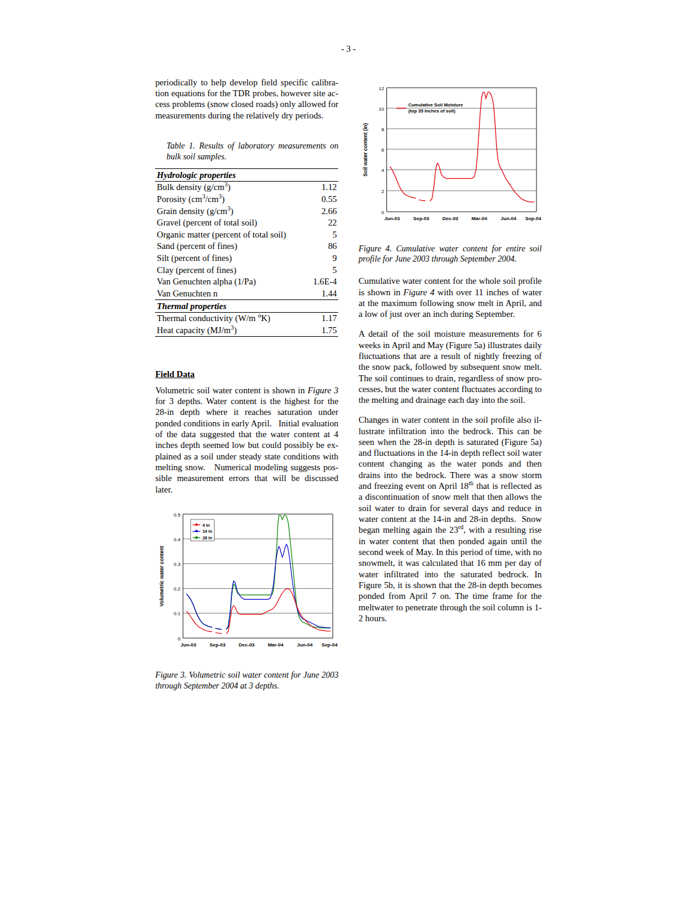- 3 -
periodically to help develop field specific calibration equations for the TDR probes, however site access problems (snow closed roads) only allowed for measurements during the relatively dry periods.
Table 1. Results of laboratory measurements on bulk soil samples.
| Hydrologic properties |
| Bulk density (g/cm 3 ) | 1.12 |
| Porosity (cm 3 /cm 3 ) | 0.55 |
| Grain density (g/cm 3 ) | 2.66 |
| Gravel (percent of total soil) | 22 |
| Organic matter (percent of total soil) | 5 |
| Sand (percent of fines) | 86 |
| Silt (percent of fines) | 9 |
| Clay (percent of fines) | 5 |
| Van Genuchten alpha (1/Pa) | 1.6E-4 |
| Van Genuchten n | 1.44 |
| Thermal properties |
| Thermal conductivity (W/m o K) | 1.17 |
| Heat capacity (MJ/m 3 ) | 1.75 |
Field Data
Volumetric soil water content is shown in Figure 3 for 3 depths. Water content is the highest for the 28-in depth where it reaches saturation under ponded conditions in early April. Initial evaluation of the data suggested that the water content at 4 inches depth seemed low but could possibly be explained as a soil under steady state conditions with melting snow. Numerical modeling suggests possible measurement errors that will be discussed later.
0.5 0.4 0.3 0.2 0.1 0 Volumetric water content Jun-03 Sep-03 Dec-03 Mar-04 Jun-04 Sep-04 4 in 14 in 28 in
Figure 3. Volumetric soil water content for June 2003 through September 2004 at 3 depths.
12 10 8 6 4 2 0 Soil water content (in) Jun-03 Sep-03 Dec-03 Mar-04 Jun-04 Sep-04 Cumulative Soil Moisture (top 35 Inches of soil)
Figure 4. Cumulative water content for entire soil profile for June 2003 through September 2004.
Cumulative water content for the whole soil profile is shown in Figure 4 with over 11 inches of water at the maximum following snow melt in April, and a low of just over an inch during September.
A detail of the soil moisture measurements for 6 weeks in April and May (Figure 5a) illustrates daily fluctuations that are a result of nightly freezing of the snow pack, followed by subsequent snow melt. The soil continues to drain, regardless of snow processes, but the water content fluctuates according to the melting and drainage each day into the soil.
Changes in water content in the soil profile also illustrate infiltration into the bedrock. This can be seen when the 28-in depth is saturated (Figure 5a) and fluctuations in the 14-in depth reflect soil water content changing as the water ponds and then drains into the bedrock. There was a snow storm and freezing event on April 18th that is reflected as a discontinuation of snow melt that then allows the soil water to drain for several days and reduce in water content at the 14-in and 28-in depths. Snow began melting again the 23rd, with a resulting rise in water content that then ponded again until the second week of May. In this period of time, with no snowmelt, it was calculated that 16 mm per day of water infiltrated into the saturated bedrock. In Figure 5b, it is shown that the 28-in depth becomes ponded from April 7 on. The time frame for the meltwater to penetrate through the soil column is 1-2 hours.